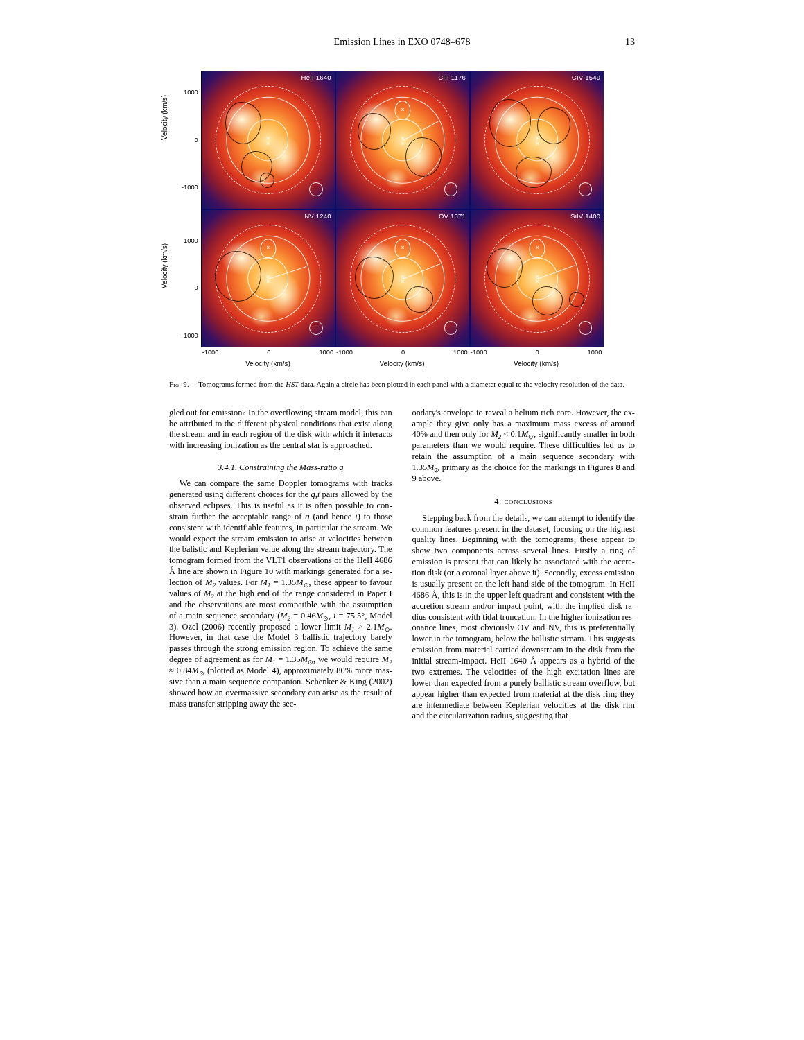Emission Lines in EXO 0748–678 13
Velocity (km/s) Velocity (km/s) 1000 0 -1000 1000 0 -1000
HeII 1640
×
×
CIII 1176
× ×
×
CIV 1549
×
×
NV 1240
× ×
×
OV 1371
× ×
×
SiIV 1400
× ×
×
-100001000
Velocity (km/s)
-100001000
Velocity (km/s)
-100001000
Velocity (km/s)
Fig. 9.— Tomograms formed from the HST data. Again a circle has been plotted in each panel with a diameter equal to the velocity resolution of the data.
gled out for emission? In the overflowing stream model, this can be attributed to the different physical conditions that exist along the stream and in each region of the disk with which it interacts with increasing ionization as the central star is approached.
3.4.1. Constraining the Mass-ratio q
We can compare the same Doppler tomograms with tracks generated using different choices for the q,i pairs allowed by the observed eclipses. This is useful as it is often possible to constrain further the acceptable range of q (and hence i) to those consistent with identifiable features, in particular the stream. We would expect the stream emission to arise at velocities between the balistic and Keplerian value along the stream trajectory. The tomogram formed from the VLT1 observations of the HeII 4686 Å line are shown in Figure 10 with markings generated for a selection of M2 values. For M1 = 1.35M⊙, these appear to favour values of M2 at the high end of the range considered in Paper I and the observations are most compatible with the assumption of a main sequence secondary (M2 = 0.46M⊙, i = 75.5°, Model 3). Özel (2006) recently proposed a lower limit M1 > 2.1M⊙. However, in that case the Model 3 ballistic trajectory barely passes through the strong emission region. To achieve the same degree of agreement as for M1 = 1.35M⊙, we would require M2 ≈ 0.84M⊙ (plotted as Model 4), approximately 80% more massive than a main sequence companion. Schenker & King (2002) showed how an overmassive secondary can arise as the result of mass transfer stripping away the sec-
ondary's envelope to reveal a helium rich core. However, the example they give only has a maximum mass excess of around 40% and then only for M2 < 0.1M⊙, significantly smaller in both parameters than we would require. These difficulties led us to retain the assumption of a main sequence secondary with 1.35M⊙ primary as the choice for the markings in Figures 8 and 9 above.
4. conclusions
Stepping back from the details, we can attempt to identify the common features present in the dataset, focusing on the highest quality lines. Beginning with the tomograms, these appear to show two components across several lines. Firstly a ring of emission is present that can likely be associated with the accretion disk (or a coronal layer above it). Secondly, excess emission is usually present on the left hand side of the tomogram. In HeII 4686 Å, this is in the upper left quadrant and consistent with the accretion stream and/or impact point, with the implied disk radius consistent with tidal truncation. In the higher ionization resonance lines, most obviously OV and NV, this is preferentially lower in the tomogram, below the ballistic stream. This suggests emission from material carried downstream in the disk from the initial stream-impact. HeII 1640 Å appears as a hybrid of the two extremes. The velocities of the high excitation lines are lower than expected from a purely ballistic stream overflow, but appear higher than expected from material at the disk rim; they are intermediate between Keplerian velocities at the disk rim and the circularization radius, suggesting that